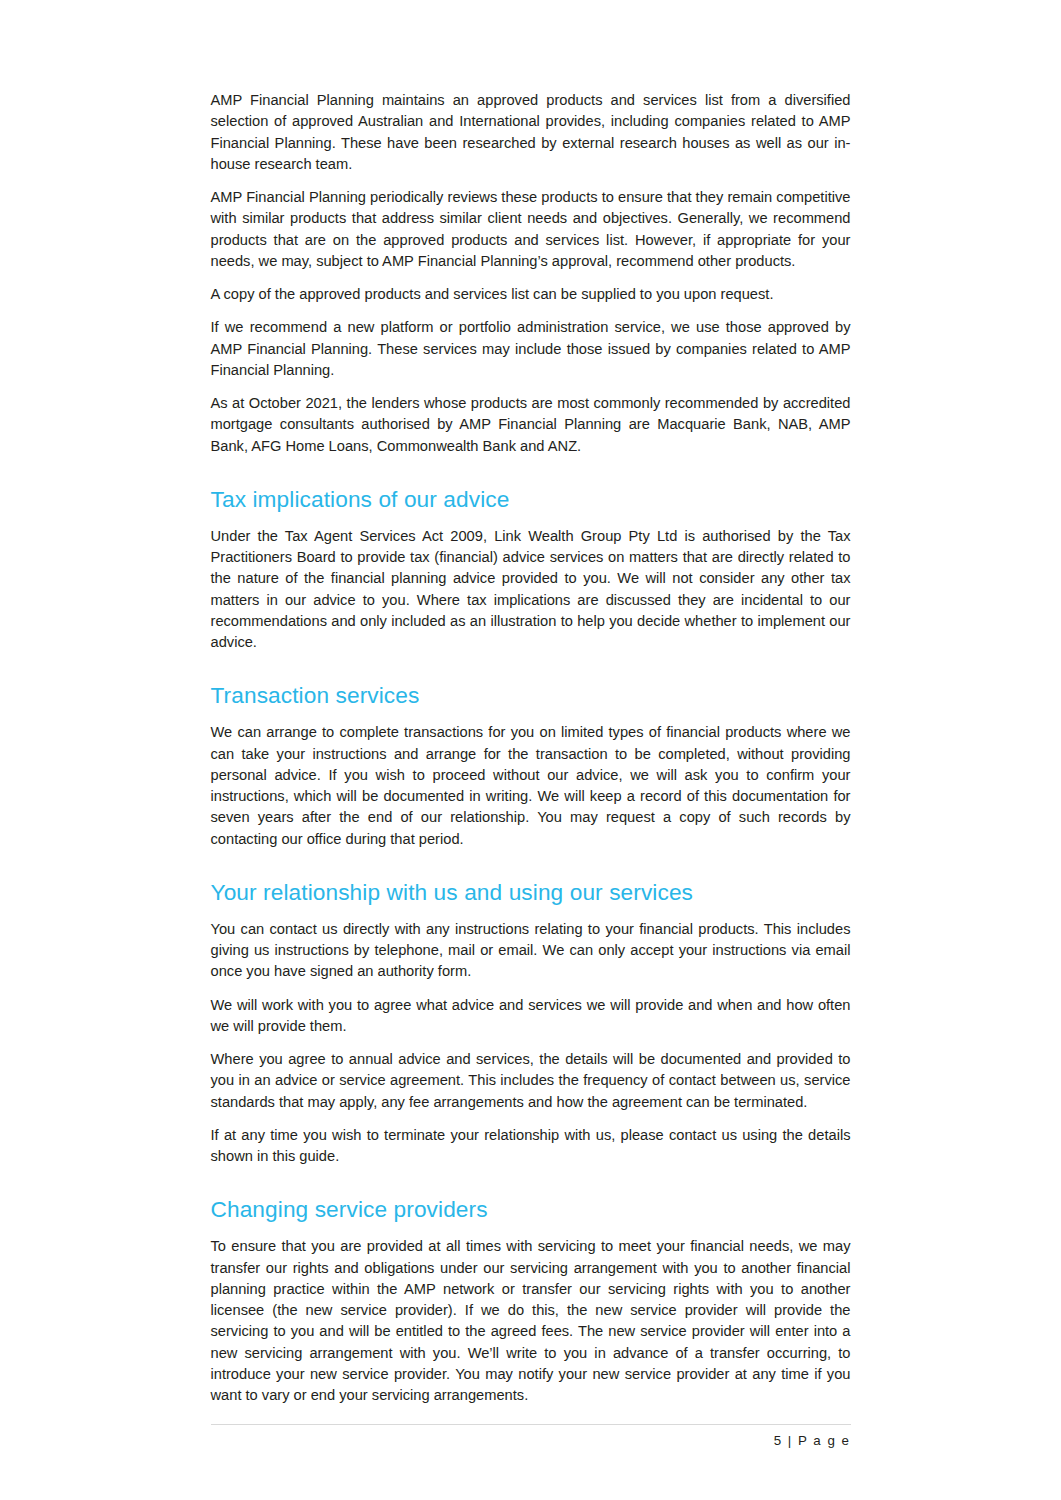AMP Financial Planning maintains an approved products and services list from a diversified selection of approved Australian and International provides, including companies related to AMP Financial Planning. These have been researched by external research houses as well as our in-house research team.
AMP Financial Planning periodically reviews these products to ensure that they remain competitive with similar products that address similar client needs and objectives. Generally, we recommend products that are on the approved products and services list. However, if appropriate for your needs, we may, subject to AMP Financial Planning’s approval, recommend other products.
A copy of the approved products and services list can be supplied to you upon request.
If we recommend a new platform or portfolio administration service, we use those approved by AMP Financial Planning. These services may include those issued by companies related to AMP Financial Planning.
As at October 2021, the lenders whose products are most commonly recommended by accredited mortgage consultants authorised by AMP Financial Planning are Macquarie Bank, NAB, AMP Bank, AFG Home Loans, Commonwealth Bank and ANZ.
Tax implications of our advice
Under the Tax Agent Services Act 2009, Link Wealth Group Pty Ltd is authorised by the Tax Practitioners Board to provide tax (financial) advice services on matters that are directly related to the nature of the financial planning advice provided to you. We will not consider any other tax matters in our advice to you. Where tax implications are discussed they are incidental to our recommendations and only included as an illustration to help you decide whether to implement our advice.
Transaction services
We can arrange to complete transactions for you on limited types of financial products where we can take your instructions and arrange for the transaction to be completed, without providing personal advice. If you wish to proceed without our advice, we will ask you to confirm your instructions, which will be documented in writing. We will keep a record of this documentation for seven years after the end of our relationship. You may request a copy of such records by contacting our office during that period.
Your relationship with us and using our services
You can contact us directly with any instructions relating to your financial products. This includes giving us instructions by telephone, mail or email. We can only accept your instructions via email once you have signed an authority form.
We will work with you to agree what advice and services we will provide and when and how often we will provide them.
Where you agree to annual advice and services, the details will be documented and provided to you in an advice or service agreement. This includes the frequency of contact between us, service standards that may apply, any fee arrangements and how the agreement can be terminated.
If at any time you wish to terminate your relationship with us, please contact us using the details shown in this guide.
Changing service providers
To ensure that you are provided at all times with servicing to meet your financial needs, we may transfer our rights and obligations under our servicing arrangement with you to another financial planning practice within the AMP network or transfer our servicing rights with you to another licensee (the new service provider). If we do this, the new service provider will provide the servicing to you and will be entitled to the agreed fees. The new service provider will enter into a new servicing arrangement with you. We’ll write to you in advance of a transfer occurring, to introduce your new service provider. You may notify your new service provider at any time if you want to vary or end your servicing arrangements.
5 | P a g e